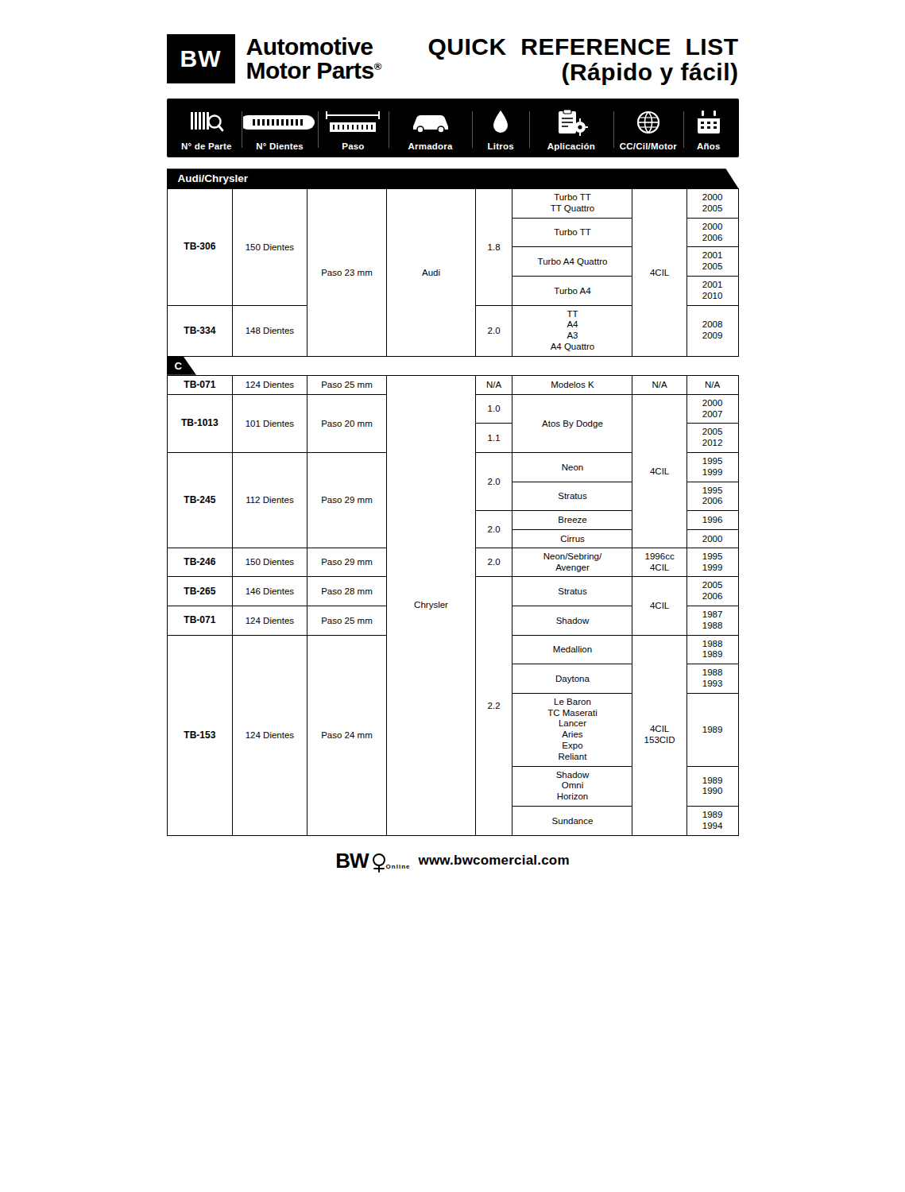BW
Automotive
Motor Parts®
QUICK REFERENCE LIST
(Rápido y fácil)
N° de Parte
N° Dientes
Paso
Armadora
Litros
Aplicación
CC/Cil/Motor
Años
Audi/Chrysler
| TB-306 | 150 Dientes | Paso 23 mm | Audi | 1.8 | Turbo TT TT Quattro | 4CIL | 2000 2005 |
| Turbo TT | 2000 2006 |
| Turbo A4 Quattro | 2001 2005 |
| Turbo A4 | 2001 2010 |
| TB-334 | 148 Dientes | 2.0 | TT A4 A3 A4 Quattro | 2008 2009 |
C
| TB-071 | 124 Dientes | Paso 25 mm | Chrysler | N/A | Modelos K | N/A | N/A |
| TB-1013 | 101 Dientes | Paso 20 mm | 1.0 | Atos By Dodge | 4CIL | 2000 2007 |
| 1.1 | 2005 2012 |
| TB-245 | 112 Dientes | Paso 29 mm | 2.0 | Neon | 1995 1999 |
| Stratus | 1995 2006 |
| 2.0 | Breeze | 1996 |
| Cirrus | 2000 |
| TB-246 | 150 Dientes | Paso 29 mm | 2.0 | Neon/Sebring/ Avenger | 1996cc 4CIL | 1995 1999 |
| TB-265 | 146 Dientes | Paso 28 mm | 2.2 | Stratus | 4CIL | 2005 2006 |
| TB-071 | 124 Dientes | Paso 25 mm | Shadow | 1987 1988 |
| TB-153 | 124 Dientes | Paso 24 mm | Medallion | 4CIL 153CID | 1988 1989 |
| Daytona | 1988 1993 |
| Le Baron TC Maserati Lancer Aries Expo Reliant | 1989 |
| Shadow Omni Horizon | 1989 1990 |
| Sundance | 1989 1994 |
BW Online
www.bwcomercial.com